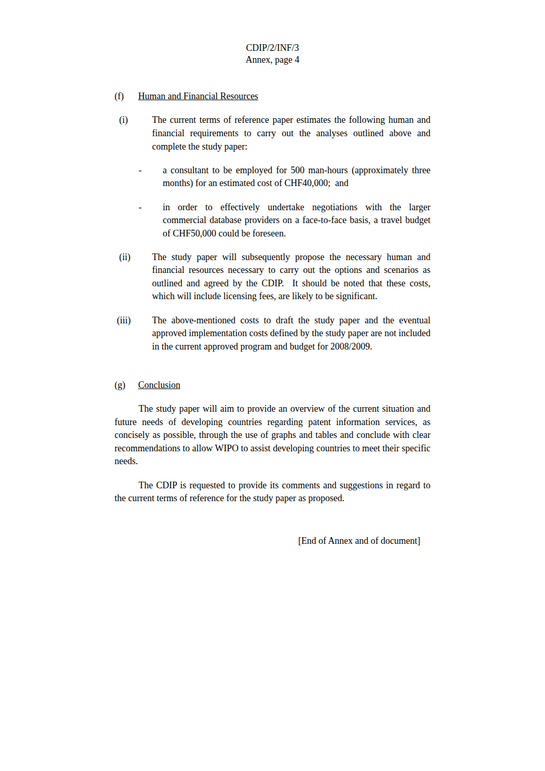CDIP/2/INF/3
Annex, page 4
(f) Human and Financial Resources
(i) The current terms of reference paper estimates the following human and financial requirements to carry out the analyses outlined above and complete the study paper:
- a consultant to be employed for 500 man-hours (approximately three months) for an estimated cost of CHF40,000; and
- in order to effectively undertake negotiations with the larger commercial database providers on a face-to-face basis, a travel budget of CHF50,000 could be foreseen.
(ii) The study paper will subsequently propose the necessary human and financial resources necessary to carry out the options and scenarios as outlined and agreed by the CDIP. It should be noted that these costs, which will include licensing fees, are likely to be significant.
(iii) The above-mentioned costs to draft the study paper and the eventual approved implementation costs defined by the study paper are not included in the current approved program and budget for 2008/2009.
(g) Conclusion
The study paper will aim to provide an overview of the current situation and future needs of developing countries regarding patent information services, as concisely as possible, through the use of graphs and tables and conclude with clear recommendations to allow WIPO to assist developing countries to meet their specific needs.
The CDIP is requested to provide its comments and suggestions in regard to the current terms of reference for the study paper as proposed.
[End of Annex and of document]